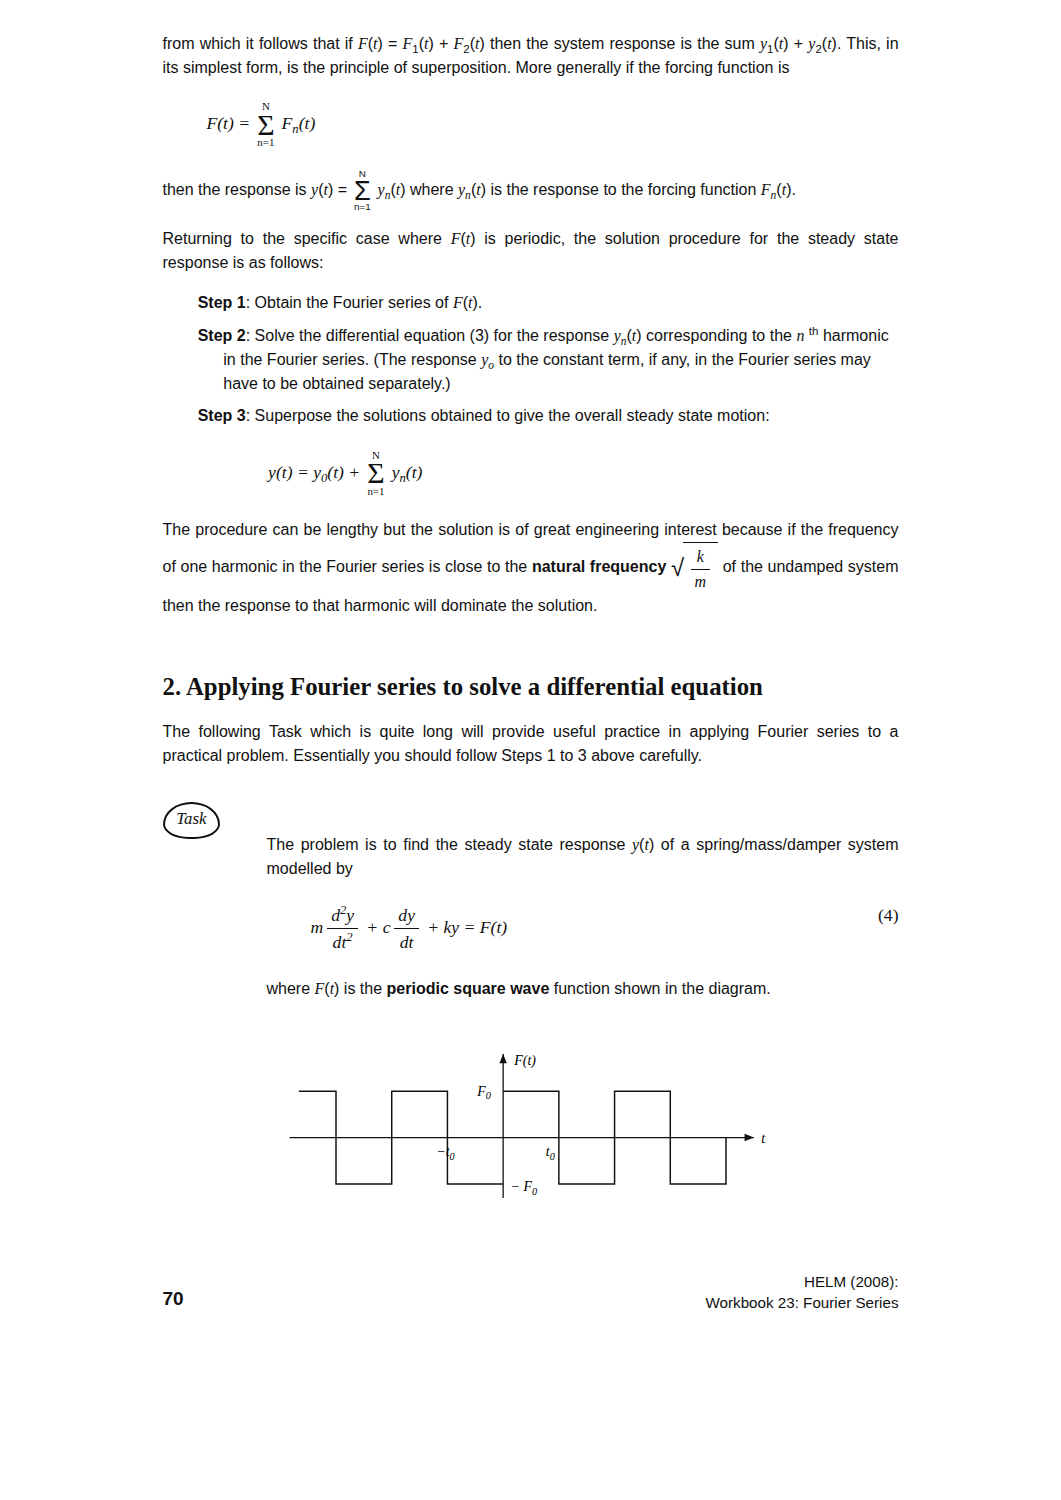from which it follows that if F(t) = F1(t) + F2(t) then the system response is the sum y1(t) + y2(t). This, in its simplest form, is the principle of superposition. More generally if the forcing function is
F(t) = N Σ n=1 Fn(t)
then the response is y(t) = N Σ n=1 yn(t) where yn(t) is the response to the forcing function Fn(t).
Returning to the specific case where F(t) is periodic, the solution procedure for the steady state response is as follows:
Step 1: Obtain the Fourier series of F(t).
Step 2: Solve the differential equation (3) for the response yn(t) corresponding to the n th harmonic in the Fourier series. (The response yo to the constant term, if any, in the Fourier series may have to be obtained separately.)
Step 3: Superpose the solutions obtained to give the overall steady state motion:
y(t) = y0(t) + N Σ n=1 yn(t)
The procedure can be lengthy but the solution is of great engineering interest because if the frequency of one harmonic in the Fourier series is close to the natural frequency √km of the undamped system then the response to that harmonic will dominate the solution.
2. Applying Fourier series to solve a differential equation
The following Task which is quite long will provide useful practice in applying Fourier series to a practical problem. Essentially you should follow Steps 1 to 3 above carefully.
Task
The problem is to find the steady state response y(t) of a spring/mass/damper system modelled by
(4) md2y dt2 + cdy dt + ky = F(t)
where F(t) is the periodic square wave function shown in the diagram.
F(t) F0 − F0 −t0 t0 t
70
HELM (2008):
Workbook 23: Fourier Series